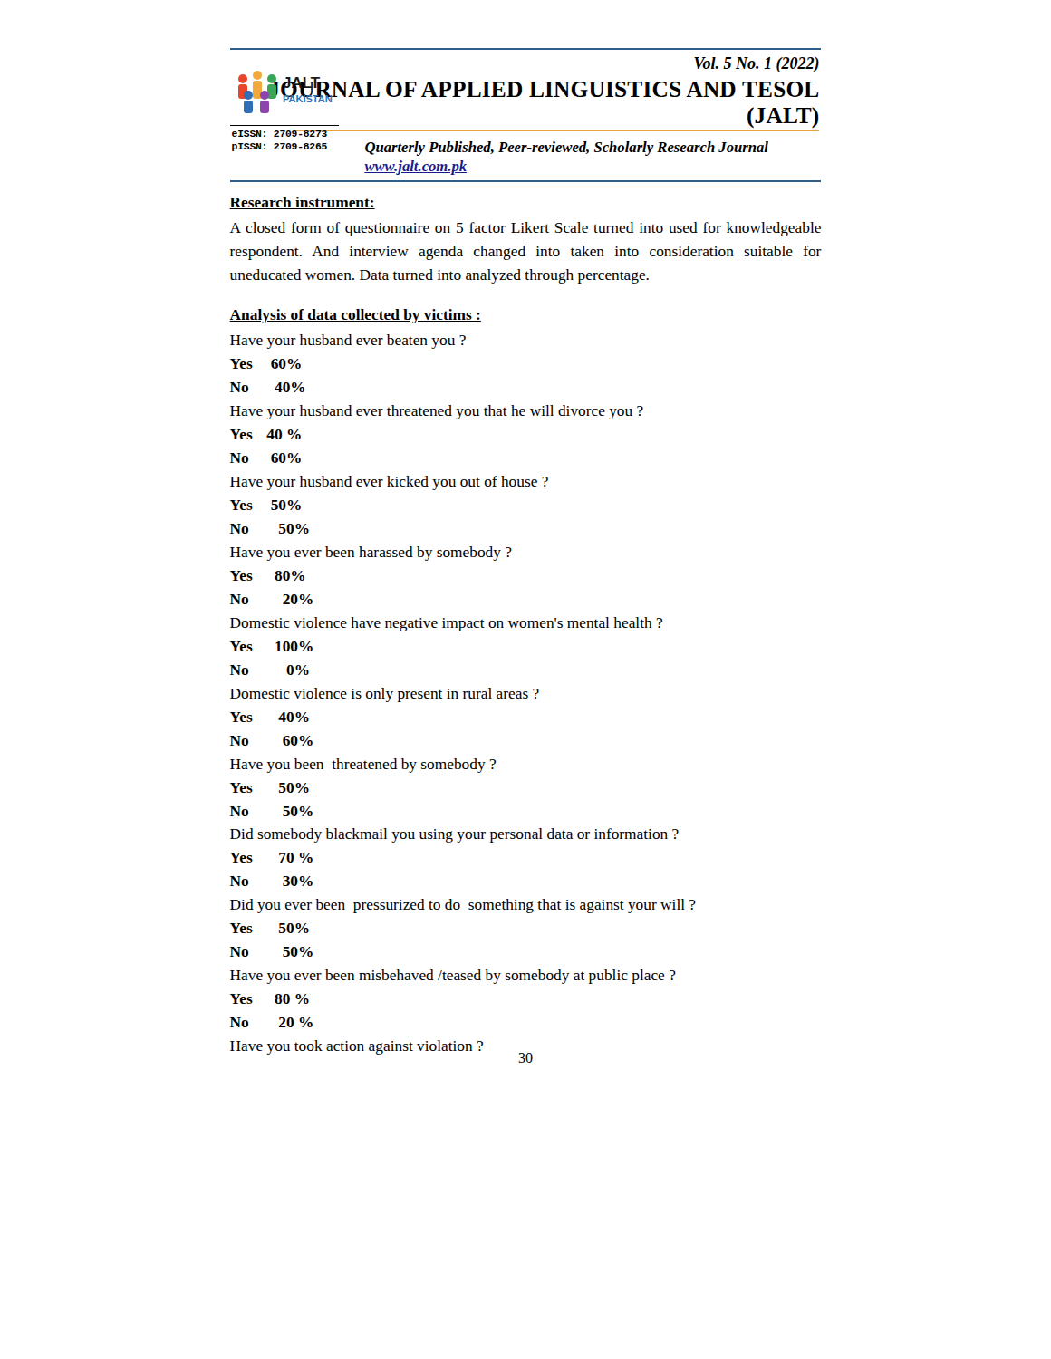JALT PAKISTAN
eISSN: 2709-8273
pISSN: 2709-8265
Vol. 5 No. 1 (2022)
JOURNAL OF APPLIED LINGUISTICS AND TESOL (JALT)
Quarterly Published, Peer-reviewed, Scholarly Research Journal
www.jalt.com.pk
Research instrument:
A closed form of questionnaire on 5 factor Likert Scale turned into used for knowledgeable respondent. And interview agenda changed into taken into consideration suitable for uneducated women. Data turned into analyzed through percentage.
Analysis of data collected by victims :
Have your husband ever beaten you ?
Yes 60%
No 40%
Have your husband ever threatened you that he will divorce you ?
Yes 40 %
No 60%
Have your husband ever kicked you out of house ?
Yes 50%
No 50%
Have you ever been harassed by somebody ?
Yes 80%
No 20%
Domestic violence have negative impact on women's mental health ?
Yes 100%
No 0%
Domestic violence is only present in rural areas ?
Yes 40%
No 60%
Have you been threatened by somebody ?
Yes 50%
No 50%
Did somebody blackmail you using your personal data or information ?
Yes 70 %
No 30%
Did you ever been pressurized to do something that is against your will ?
Yes 50%
No 50%
Have you ever been misbehaved /teased by somebody at public place ?
Yes 80 %
No 20 %
Have you took action against violation ?
30